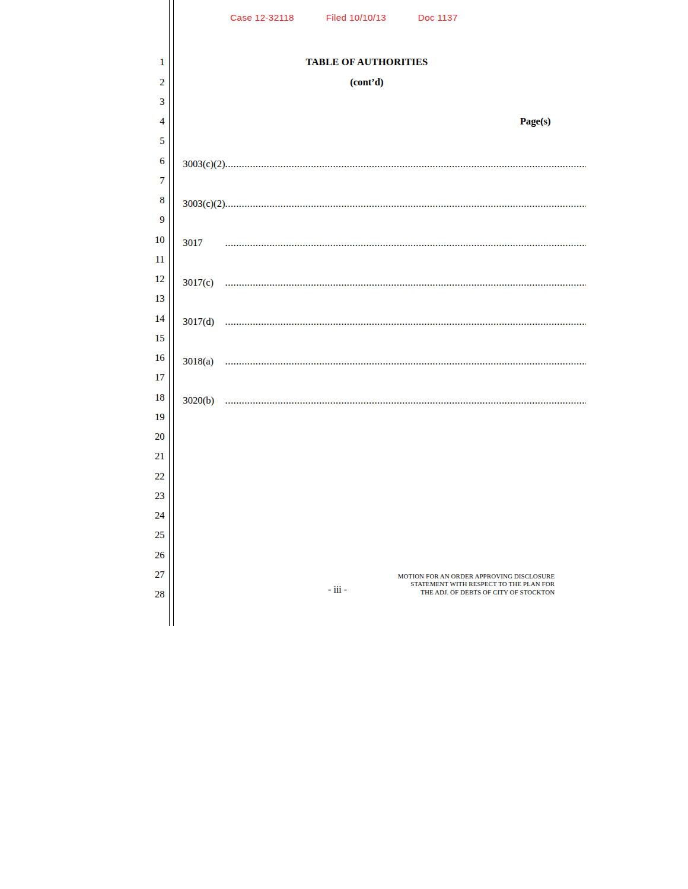Case 12-32118 Filed 10/10/13 Doc 1137
1
2
3
4
5
6
7
8
9
10
11
12
13
14
15
16
17
18
19
20
21
22
23
24
25
26
27
28
TABLE OF AUTHORITIES
(cont’d)
Page(s)
| 3003(c)(2) | .................................................................................................................................................. | 4, 8 |
| 3003(c)(2) | .................................................................................................................................................. | 8 |
| 3017 | .......................................................................................................................................................... | 8 |
| 3017(c) | ..................................................................................................................................................... | 9 |
| 3017(d) | ..................................................................................................................................................... | 7, 8 |
| 3018(a) | ..................................................................................................................................................... | 8 |
| 3020(b) | ..................................................................................................................................................... | 9 |
- iii -
Motion for an Order Approving Disclosure
Statement with Respect to the Plan for
the Adj. of Debts of City of Stockton